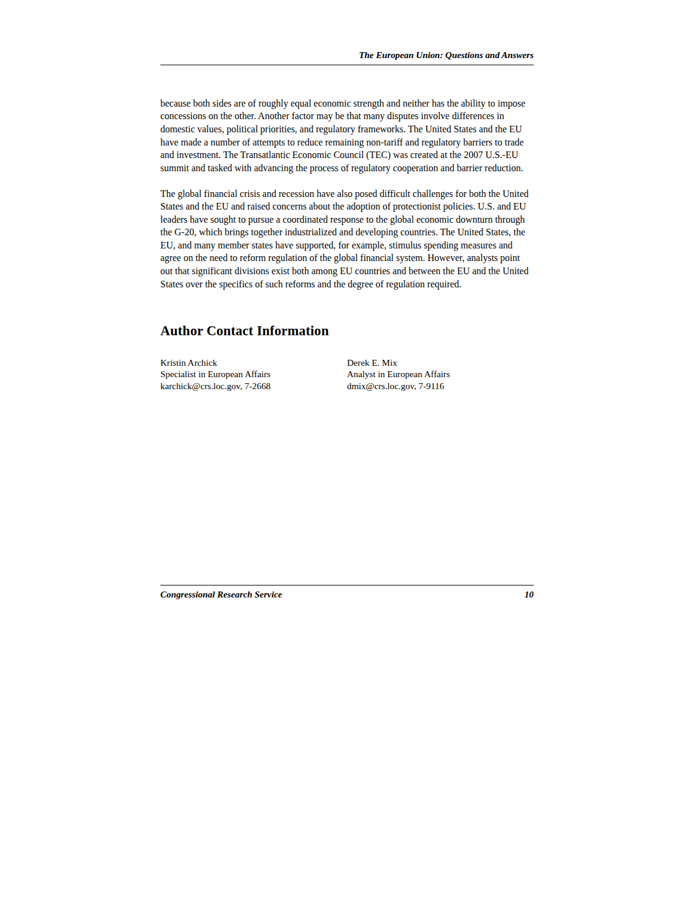The European Union: Questions and Answers
because both sides are of roughly equal economic strength and neither has the ability to impose concessions on the other. Another factor may be that many disputes involve differences in domestic values, political priorities, and regulatory frameworks. The United States and the EU have made a number of attempts to reduce remaining non-tariff and regulatory barriers to trade and investment. The Transatlantic Economic Council (TEC) was created at the 2007 U.S.-EU summit and tasked with advancing the process of regulatory cooperation and barrier reduction.
The global financial crisis and recession have also posed difficult challenges for both the United States and the EU and raised concerns about the adoption of protectionist policies. U.S. and EU leaders have sought to pursue a coordinated response to the global economic downturn through the G-20, which brings together industrialized and developing countries. The United States, the EU, and many member states have supported, for example, stimulus spending measures and agree on the need to reform regulation of the global financial system. However, analysts point out that significant divisions exist both among EU countries and between the EU and the United States over the specifics of such reforms and the degree of regulation required.
Author Contact Information
| Kristin Archick Specialist in European Affairs karchick@crs.loc.gov, 7-2668 | Derek E. Mix Analyst in European Affairs dmix@crs.loc.gov, 7-9116 |
Congressional Research Service 10